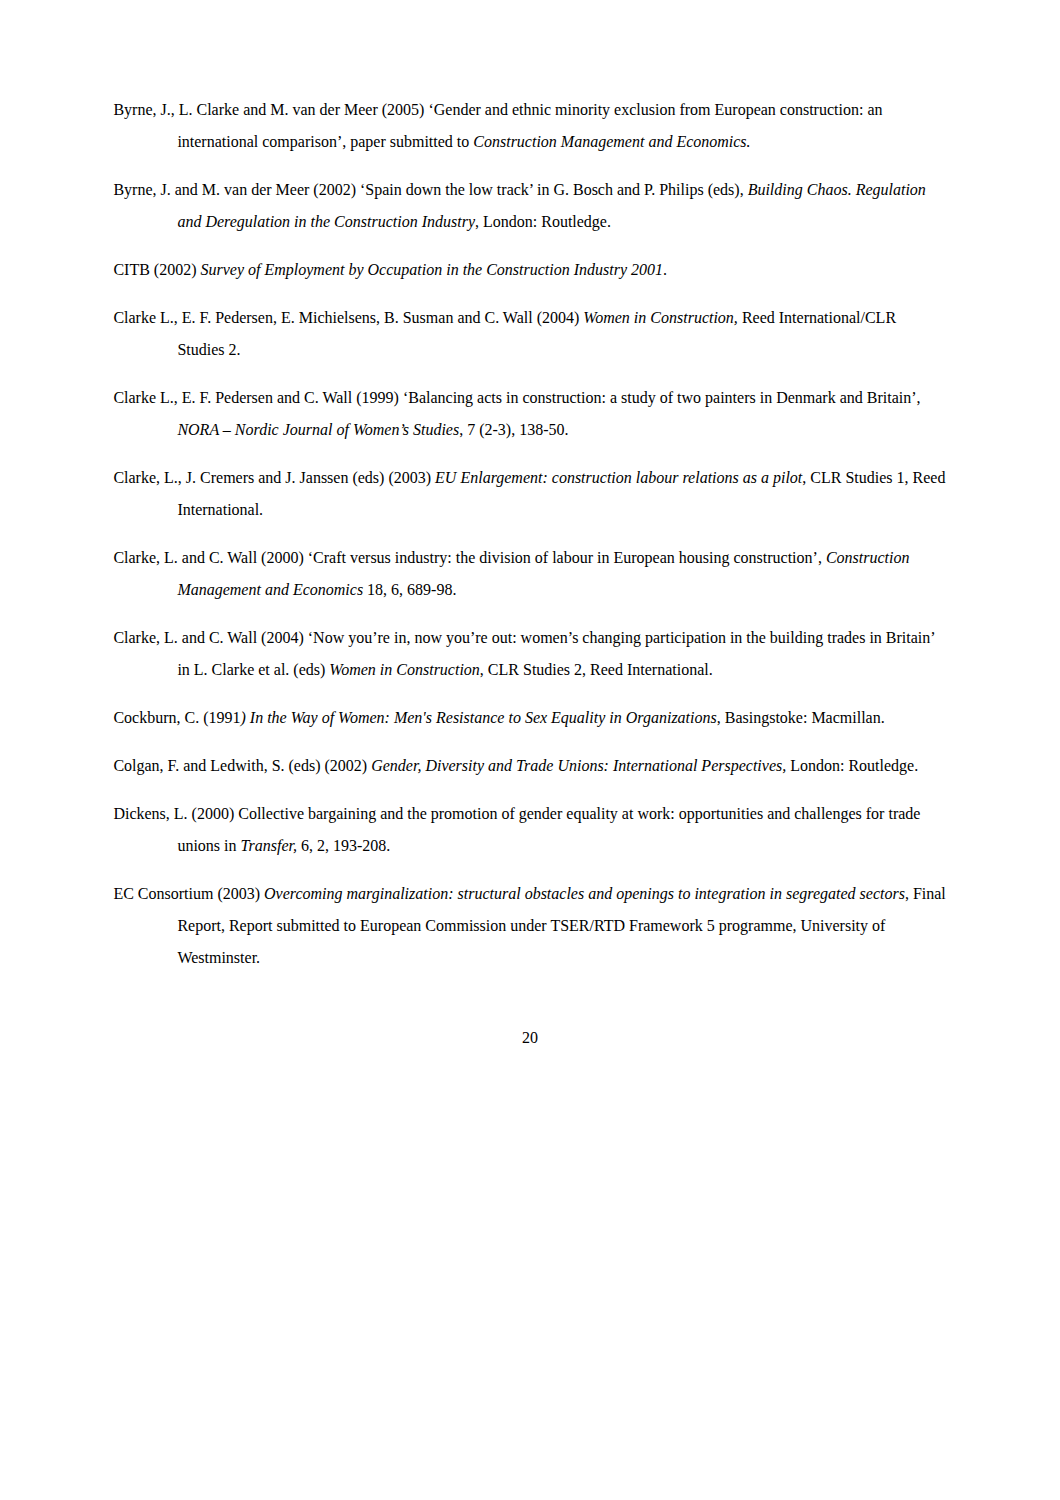Byrne, J., L. Clarke and M. van der Meer (2005) ‘Gender and ethnic minority exclusion from European construction: an international comparison’, paper submitted to Construction Management and Economics.
Byrne, J. and M. van der Meer (2002) ‘Spain down the low track’ in G. Bosch and P. Philips (eds), Building Chaos. Regulation and Deregulation in the Construction Industry, London: Routledge.
CITB (2002) Survey of Employment by Occupation in the Construction Industry 2001.
Clarke L., E. F. Pedersen, E. Michielsens, B. Susman and C. Wall (2004) Women in Construction, Reed International/CLR Studies 2.
Clarke L., E. F. Pedersen and C. Wall (1999) ‘Balancing acts in construction: a study of two painters in Denmark and Britain’, NORA – Nordic Journal of Women’s Studies, 7 (2-3), 138-50.
Clarke, L., J. Cremers and J. Janssen (eds) (2003) EU Enlargement: construction labour relations as a pilot, CLR Studies 1, Reed International.
Clarke, L. and C. Wall (2000) ‘Craft versus industry: the division of labour in European housing construction’, Construction Management and Economics 18, 6, 689-98.
Clarke, L. and C. Wall (2004) ‘Now you’re in, now you’re out: women’s changing participation in the building trades in Britain’ in L. Clarke et al. (eds) Women in Construction, CLR Studies 2, Reed International.
Cockburn, C. (1991) In the Way of Women: Men's Resistance to Sex Equality in Organizations, Basingstoke: Macmillan.
Colgan, F. and Ledwith, S. (eds) (2002) Gender, Diversity and Trade Unions: International Perspectives, London: Routledge.
Dickens, L. (2000) Collective bargaining and the promotion of gender equality at work: opportunities and challenges for trade unions in Transfer, 6, 2, 193-208.
EC Consortium (2003) Overcoming marginalization: structural obstacles and openings to integration in segregated sectors, Final Report, Report submitted to European Commission under TSER/RTD Framework 5 programme, University of Westminster.
20